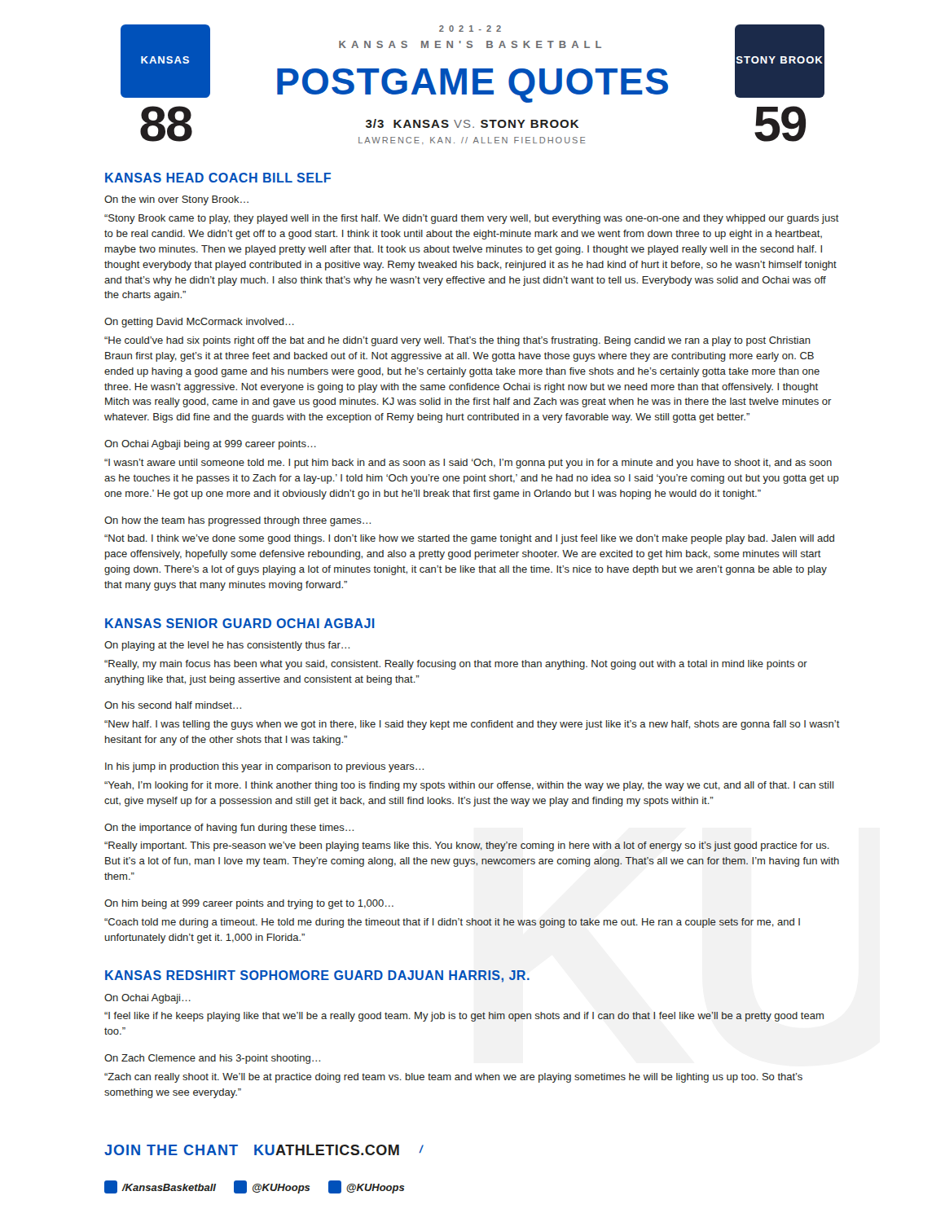KU
KANSAS
88
2021-22
KANSAS MEN'S BASKETBALL
Postgame Quotes
3/3 KANSAS VS. STONY BROOK
LAWRENCE, KAN. // ALLEN FIELDHOUSE
STONY BROOK
59
Kansas Head Coach Bill Self
On the win over Stony Brook…
“Stony Brook came to play, they played well in the first half. We didn’t guard them very well, but everything was one-on-one and they whipped our guards just to be real candid. We didn’t get off to a good start. I think it took until about the eight-minute mark and we went from down three to up eight in a heartbeat, maybe two minutes. Then we played pretty well after that. It took us about twelve minutes to get going. I thought we played really well in the second half. I thought everybody that played contributed in a positive way. Remy tweaked his back, reinjured it as he had kind of hurt it before, so he wasn’t himself tonight and that’s why he didn’t play much. I also think that’s why he wasn’t very effective and he just didn’t want to tell us. Everybody was solid and Ochai was off the charts again.”
On getting David McCormack involved…
“He could’ve had six points right off the bat and he didn’t guard very well. That’s the thing that’s frustrating. Being candid we ran a play to post Christian Braun first play, get’s it at three feet and backed out of it. Not aggressive at all. We gotta have those guys where they are contributing more early on. CB ended up having a good game and his numbers were good, but he’s certainly gotta take more than five shots and he’s certainly gotta take more than one three. He wasn’t aggressive. Not everyone is going to play with the same confidence Ochai is right now but we need more than that offensively. I thought Mitch was really good, came in and gave us good minutes. KJ was solid in the first half and Zach was great when he was in there the last twelve minutes or whatever. Bigs did fine and the guards with the exception of Remy being hurt contributed in a very favorable way. We still gotta get better.”
On Ochai Agbaji being at 999 career points…
“I wasn’t aware until someone told me. I put him back in and as soon as I said ‘Och, I’m gonna put you in for a minute and you have to shoot it, and as soon as he touches it he passes it to Zach for a lay-up.’ I told him ‘Och you’re one point short,’ and he had no idea so I said ‘you’re coming out but you gotta get up one more.’ He got up one more and it obviously didn’t go in but he’ll break that first game in Orlando but I was hoping he would do it tonight.”
On how the team has progressed through three games…
“Not bad. I think we’ve done some good things. I don’t like how we started the game tonight and I just feel like we don’t make people play bad. Jalen will add pace offensively, hopefully some defensive rebounding, and also a pretty good perimeter shooter. We are excited to get him back, some minutes will start going down. There’s a lot of guys playing a lot of minutes tonight, it can’t be like that all the time. It’s nice to have depth but we aren’t gonna be able to play that many guys that many minutes moving forward.”
Kansas Senior Guard Ochai Agbaji
On playing at the level he has consistently thus far…
“Really, my main focus has been what you said, consistent. Really focusing on that more than anything. Not going out with a total in mind like points or anything like that, just being assertive and consistent at being that.”
On his second half mindset…
“New half. I was telling the guys when we got in there, like I said they kept me confident and they were just like it’s a new half, shots are gonna fall so I wasn’t hesitant for any of the other shots that I was taking.”
In his jump in production this year in comparison to previous years…
“Yeah, I’m looking for it more. I think another thing too is finding my spots within our offense, within the way we play, the way we cut, and all of that. I can still cut, give myself up for a possession and still get it back, and still find looks. It’s just the way we play and finding my spots within it.”
On the importance of having fun during these times…
“Really important. This pre-season we’ve been playing teams like this. You know, they’re coming in here with a lot of energy so it’s just good practice for us. But it’s a lot of fun, man I love my team. They’re coming along, all the new guys, newcomers are coming along. That’s all we can for them. I’m having fun with them.”
On him being at 999 career points and trying to get to 1,000…
“Coach told me during a timeout. He told me during the timeout that if I didn’t shoot it he was going to take me out. He ran a couple sets for me, and I unfortunately didn’t get it. 1,000 in Florida.”
Kansas Redshirt Sophomore Guard DaJuan Harris, Jr.
On Ochai Agbaji…
“I feel like if he keeps playing like that we’ll be a really good team. My job is to get him open shots and if I can do that I feel like we’ll be a pretty good team too.”
On Zach Clemence and his 3-point shooting…
“Zach can really shoot it. We’ll be at practice doing red team vs. blue team and when we are playing sometimes he will be lighting us up too. So that’s something we see everyday.”
Join the Chant
KUATHLETICS.COM
/
/KansasBasketball
@KUHoops
@KUHoops